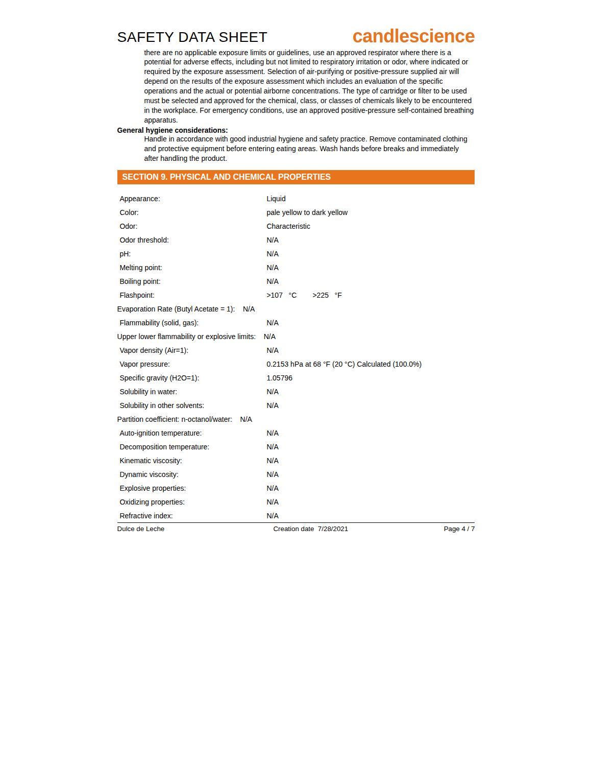SAFETY DATA SHEET
candle science
there are no applicable exposure limits or guidelines, use an approved respirator where there is a potential for adverse effects, including but not limited to respiratory irritation or odor, where indicated or required by the exposure assessment. Selection of air-purifying or positive-pressure supplied air will depend on the results of the exposure assessment which includes an evaluation of the specific operations and the actual or potential airborne concentrations. The type of cartridge or filter to be used must be selected and approved for the chemical, class, or classes of chemicals likely to be encountered in the workplace. For emergency conditions, use an approved positive-pressure self-contained breathing apparatus.
General hygiene considerations:
Handle in accordance with good industrial hygiene and safety practice. Remove contaminated clothing and protective equipment before entering eating areas. Wash hands before breaks and immediately after handling the product.
SECTION 9. PHYSICAL AND CHEMICAL PROPERTIES
| Appearance: | Liquid |
| Color: | pale yellow to dark yellow |
| Odor: | Characteristic |
| Odor threshold: | N/A |
| pH: | N/A |
| Melting point: | N/A |
| Boiling point: | N/A |
| Flashpoint: | >107 °C >225 °F |
| Evaporation Rate (Butyl Acetate = 1): N/A |
| Flammability (solid, gas): | N/A |
| Upper lower flammability or explosive limits: N/A |
| Vapor density (Air=1): | N/A |
| Vapor pressure: | 0.2153 hPa at 68 °F (20 °C) Calculated (100.0%) |
| Specific gravity (H2O=1): | 1.05796 |
| Solubility in water: | N/A |
| Solubility in other solvents: | N/A |
| Partition coefficient: n-octanol/water: N/A |
| Auto-ignition temperature: | N/A |
| Decomposition temperature: | N/A |
| Kinematic viscosity: | N/A |
| Dynamic viscosity: | N/A |
| Explosive properties: | N/A |
| Oxidizing properties: | N/A |
| Refractive index: | N/A |
Dulce de Leche
Creation date 7/28/2021
Page 4 / 7